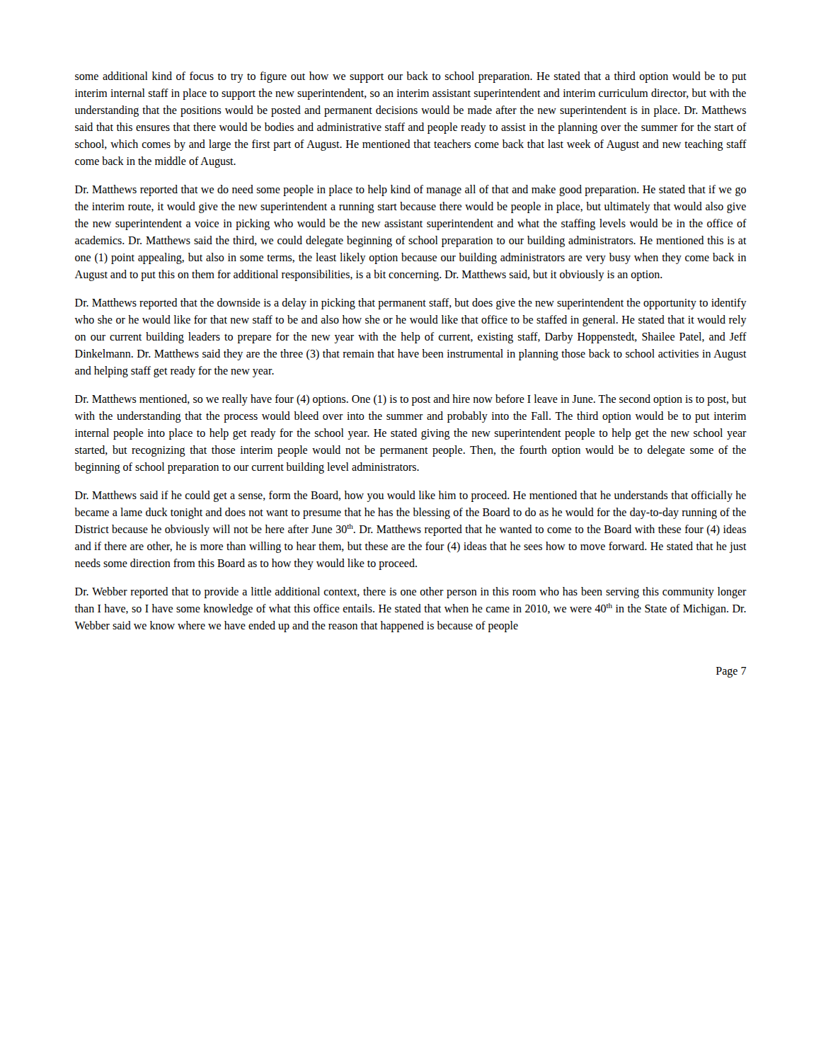some additional kind of focus to try to figure out how we support our back to school preparation. He stated that a third option would be to put interim internal staff in place to support the new superintendent, so an interim assistant superintendent and interim curriculum director, but with the understanding that the positions would be posted and permanent decisions would be made after the new superintendent is in place. Dr. Matthews said that this ensures that there would be bodies and administrative staff and people ready to assist in the planning over the summer for the start of school, which comes by and large the first part of August. He mentioned that teachers come back that last week of August and new teaching staff come back in the middle of August.
Dr. Matthews reported that we do need some people in place to help kind of manage all of that and make good preparation. He stated that if we go the interim route, it would give the new superintendent a running start because there would be people in place, but ultimately that would also give the new superintendent a voice in picking who would be the new assistant superintendent and what the staffing levels would be in the office of academics. Dr. Matthews said the third, we could delegate beginning of school preparation to our building administrators. He mentioned this is at one (1) point appealing, but also in some terms, the least likely option because our building administrators are very busy when they come back in August and to put this on them for additional responsibilities, is a bit concerning. Dr. Matthews said, but it obviously is an option.
Dr. Matthews reported that the downside is a delay in picking that permanent staff, but does give the new superintendent the opportunity to identify who she or he would like for that new staff to be and also how she or he would like that office to be staffed in general. He stated that it would rely on our current building leaders to prepare for the new year with the help of current, existing staff, Darby Hoppenstedt, Shailee Patel, and Jeff Dinkelmann. Dr. Matthews said they are the three (3) that remain that have been instrumental in planning those back to school activities in August and helping staff get ready for the new year.
Dr. Matthews mentioned, so we really have four (4) options. One (1) is to post and hire now before I leave in June. The second option is to post, but with the understanding that the process would bleed over into the summer and probably into the Fall. The third option would be to put interim internal people into place to help get ready for the school year. He stated giving the new superintendent people to help get the new school year started, but recognizing that those interim people would not be permanent people. Then, the fourth option would be to delegate some of the beginning of school preparation to our current building level administrators.
Dr. Matthews said if he could get a sense, form the Board, how you would like him to proceed. He mentioned that he understands that officially he became a lame duck tonight and does not want to presume that he has the blessing of the Board to do as he would for the day-to-day running of the District because he obviously will not be here after June 30th. Dr. Matthews reported that he wanted to come to the Board with these four (4) ideas and if there are other, he is more than willing to hear them, but these are the four (4) ideas that he sees how to move forward. He stated that he just needs some direction from this Board as to how they would like to proceed.
Dr. Webber reported that to provide a little additional context, there is one other person in this room who has been serving this community longer than I have, so I have some knowledge of what this office entails. He stated that when he came in 2010, we were 40th in the State of Michigan. Dr. Webber said we know where we have ended up and the reason that happened is because of people
Page 7